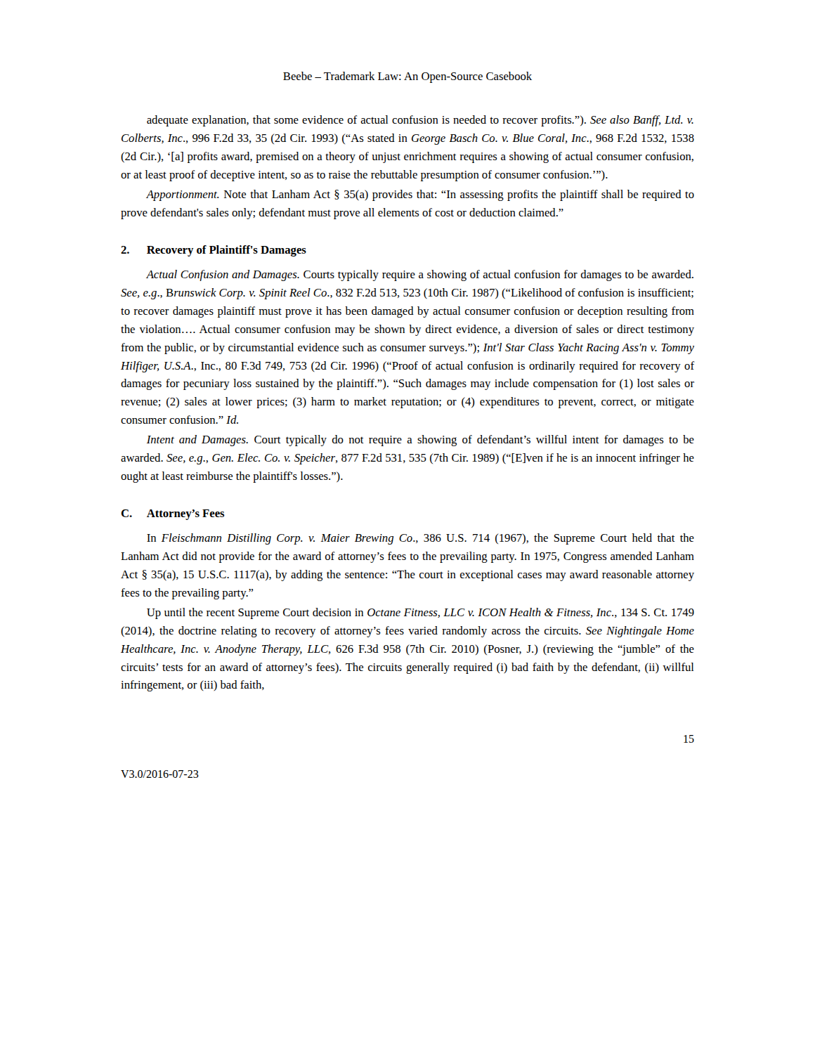Beebe – Trademark Law: An Open-Source Casebook
adequate explanation, that some evidence of actual confusion is needed to recover profits.”). See also Banff, Ltd. v. Colberts, Inc., 996 F.2d 33, 35 (2d Cir. 1993) (“As stated in George Basch Co. v. Blue Coral, Inc., 968 F.2d 1532, 1538 (2d Cir.), ‘[a] profits award, premised on a theory of unjust enrichment requires a showing of actual consumer confusion, or at least proof of deceptive intent, so as to raise the rebuttable presumption of consumer confusion.’”).
Apportionment. Note that Lanham Act § 35(a) provides that: “In assessing profits the plaintiff shall be required to prove defendant's sales only; defendant must prove all elements of cost or deduction claimed.”
2. Recovery of Plaintiff's Damages
Actual Confusion and Damages. Courts typically require a showing of actual confusion for damages to be awarded. See, e.g., Brunswick Corp. v. Spinit Reel Co., 832 F.2d 513, 523 (10th Cir. 1987) (“Likelihood of confusion is insufficient; to recover damages plaintiff must prove it has been damaged by actual consumer confusion or deception resulting from the violation…. Actual consumer confusion may be shown by direct evidence, a diversion of sales or direct testimony from the public, or by circumstantial evidence such as consumer surveys.”); Int'l Star Class Yacht Racing Ass'n v. Tommy Hilfiger, U.S.A., Inc., 80 F.3d 749, 753 (2d Cir. 1996) (“Proof of actual confusion is ordinarily required for recovery of damages for pecuniary loss sustained by the plaintiff.”). “Such damages may include compensation for (1) lost sales or revenue; (2) sales at lower prices; (3) harm to market reputation; or (4) expenditures to prevent, correct, or mitigate consumer confusion.” Id.
Intent and Damages. Court typically do not require a showing of defendant’s willful intent for damages to be awarded. See, e.g., Gen. Elec. Co. v. Speicher, 877 F.2d 531, 535 (7th Cir. 1989) (“[E]ven if he is an innocent infringer he ought at least reimburse the plaintiff's losses.”).
C. Attorney’s Fees
In Fleischmann Distilling Corp. v. Maier Brewing Co., 386 U.S. 714 (1967), the Supreme Court held that the Lanham Act did not provide for the award of attorney’s fees to the prevailing party. In 1975, Congress amended Lanham Act § 35(a), 15 U.S.C. 1117(a), by adding the sentence: “The court in exceptional cases may award reasonable attorney fees to the prevailing party.”
Up until the recent Supreme Court decision in Octane Fitness, LLC v. ICON Health & Fitness, Inc., 134 S. Ct. 1749 (2014), the doctrine relating to recovery of attorney’s fees varied randomly across the circuits. See Nightingale Home Healthcare, Inc. v. Anodyne Therapy, LLC, 626 F.3d 958 (7th Cir. 2010) (Posner, J.) (reviewing the “jumble” of the circuits’ tests for an award of attorney’s fees). The circuits generally required (i) bad faith by the defendant, (ii) willful infringement, or (iii) bad faith,
15
V3.0/2016-07-23